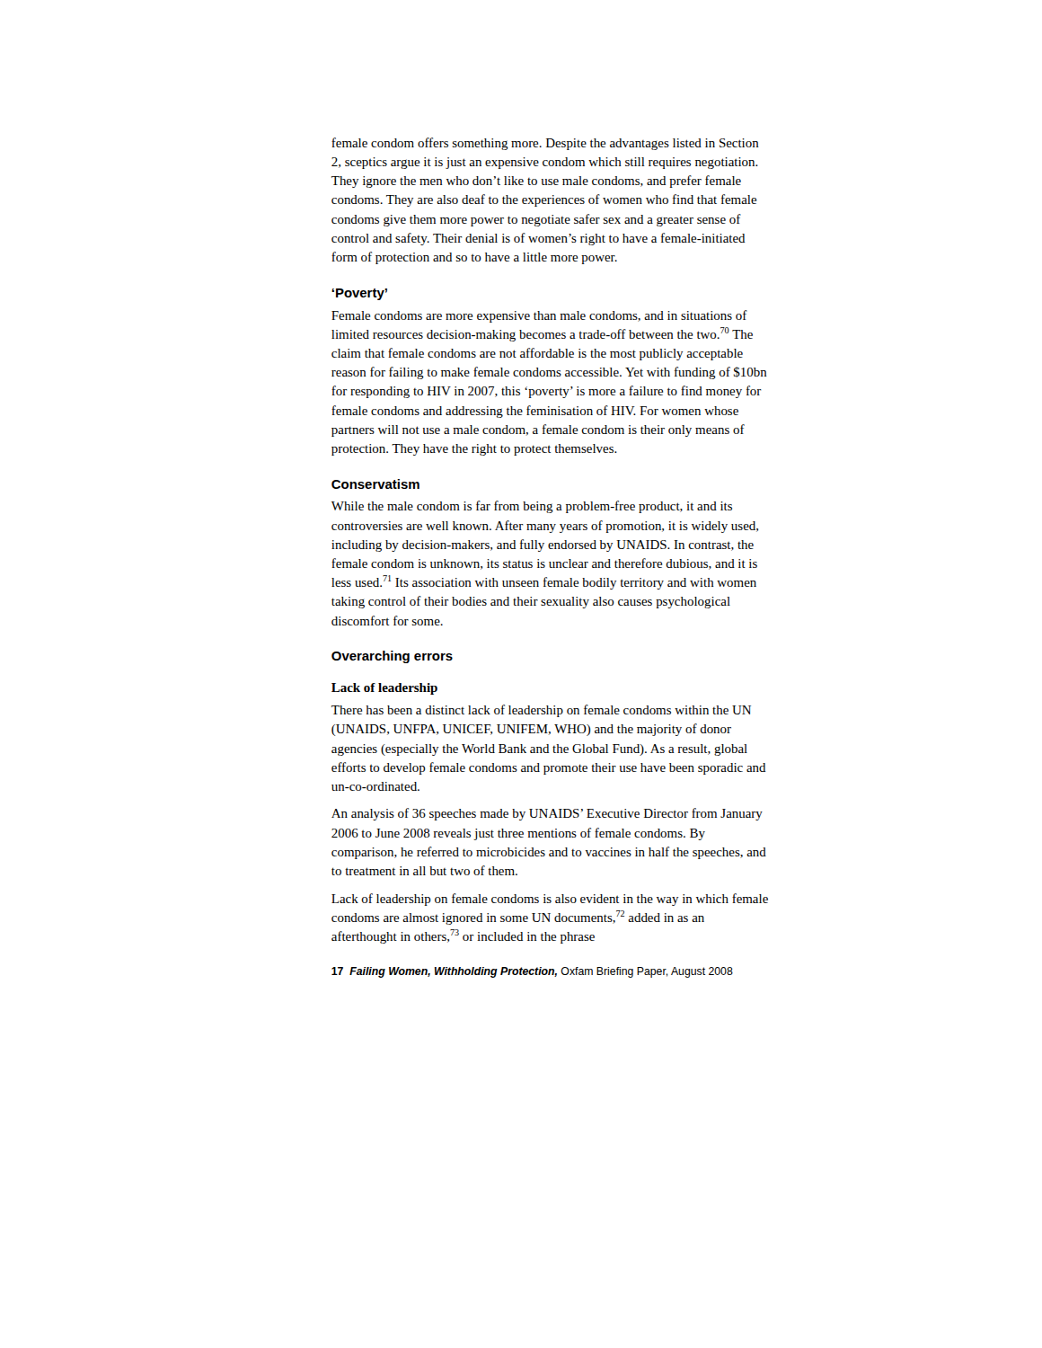female condom offers something more. Despite the advantages listed in Section 2, sceptics argue it is just an expensive condom which still requires negotiation. They ignore the men who don’t like to use male condoms, and prefer female condoms. They are also deaf to the experiences of women who find that female condoms give them more power to negotiate safer sex and a greater sense of control and safety. Their denial is of women’s right to have a female-initiated form of protection and so to have a little more power.
‘Poverty’
Female condoms are more expensive than male condoms, and in situations of limited resources decision-making becomes a trade-off between the two.70 The claim that female condoms are not affordable is the most publicly acceptable reason for failing to make female condoms accessible. Yet with funding of $10bn for responding to HIV in 2007, this ‘poverty’ is more a failure to find money for female condoms and addressing the feminisation of HIV. For women whose partners will not use a male condom, a female condom is their only means of protection. They have the right to protect themselves.
Conservatism
While the male condom is far from being a problem-free product, it and its controversies are well known. After many years of promotion, it is widely used, including by decision-makers, and fully endorsed by UNAIDS. In contrast, the female condom is unknown, its status is unclear and therefore dubious, and it is less used.71 Its association with unseen female bodily territory and with women taking control of their bodies and their sexuality also causes psychological discomfort for some.
Overarching errors
Lack of leadership
There has been a distinct lack of leadership on female condoms within the UN (UNAIDS, UNFPA, UNICEF, UNIFEM, WHO) and the majority of donor agencies (especially the World Bank and the Global Fund). As a result, global efforts to develop female condoms and promote their use have been sporadic and un-co-ordinated.
An analysis of 36 speeches made by UNAIDS’ Executive Director from January 2006 to June 2008 reveals just three mentions of female condoms. By comparison, he referred to microbicides and to vaccines in half the speeches, and to treatment in all but two of them.
Lack of leadership on female condoms is also evident in the way in which female condoms are almost ignored in some UN documents,72 added in as an afterthought in others,73 or included in the phrase
17 Failing Women, Withholding Protection, Oxfam Briefing Paper, August 2008